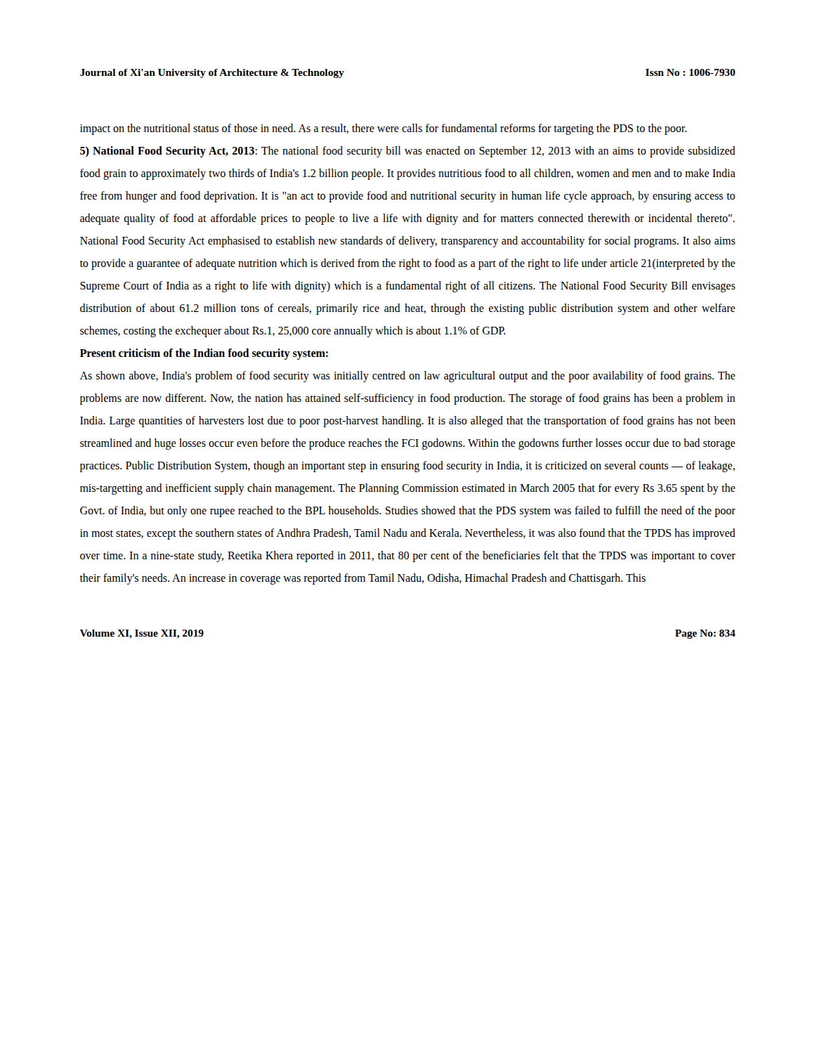Journal of Xi'an University of Architecture & Technology Issn No : 1006-7930
impact on the nutritional status of those in need. As a result, there were calls for fundamental reforms for targeting the PDS to the poor.
5) National Food Security Act, 2013: The national food security bill was enacted on September 12, 2013 with an aims to provide subsidized food grain to approximately two thirds of India's 1.2 billion people. It provides nutritious food to all children, women and men and to make India free from hunger and food deprivation. It is "an act to provide food and nutritional security in human life cycle approach, by ensuring access to adequate quality of food at affordable prices to people to live a life with dignity and for matters connected therewith or incidental thereto". National Food Security Act emphasised to establish new standards of delivery, transparency and accountability for social programs. It also aims to provide a guarantee of adequate nutrition which is derived from the right to food as a part of the right to life under article 21(interpreted by the Supreme Court of India as a right to life with dignity) which is a fundamental right of all citizens. The National Food Security Bill envisages distribution of about 61.2 million tons of cereals, primarily rice and heat, through the existing public distribution system and other welfare schemes, costing the exchequer about Rs.1, 25,000 core annually which is about 1.1% of GDP.
Present criticism of the Indian food security system:
As shown above, India's problem of food security was initially centred on law agricultural output and the poor availability of food grains. The problems are now different. Now, the nation has attained self-sufficiency in food production. The storage of food grains has been a problem in India. Large quantities of harvesters lost due to poor post-harvest handling. It is also alleged that the transportation of food grains has not been streamlined and huge losses occur even before the produce reaches the FCI godowns. Within the godowns further losses occur due to bad storage practices. Public Distribution System, though an important step in ensuring food security in India, it is criticized on several counts — of leakage, mis-targetting and inefficient supply chain management. The Planning Commission estimated in March 2005 that for every Rs 3.65 spent by the Govt. of India, but only one rupee reached to the BPL households. Studies showed that the PDS system was failed to fulfill the need of the poor in most states, except the southern states of Andhra Pradesh, Tamil Nadu and Kerala. Nevertheless, it was also found that the TPDS has improved over time. In a nine-state study, Reetika Khera reported in 2011, that 80 per cent of the beneficiaries felt that the TPDS was important to cover their family's needs. An increase in coverage was reported from Tamil Nadu, Odisha, Himachal Pradesh and Chattisgarh. This
Volume XI, Issue XII, 2019 Page No: 834